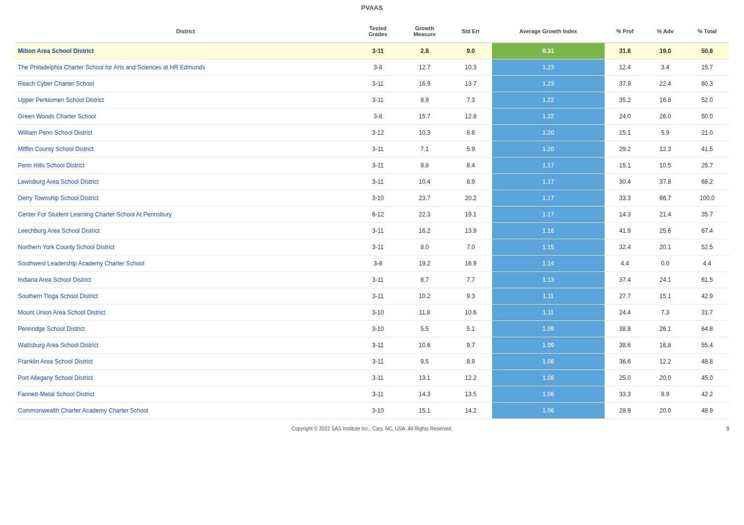PVAAS
| District | Tested Grades | Growth Measure | Std Err | Average Growth Index | % Prof | % Adv | % Total |
| --- | --- | --- | --- | --- | --- | --- | --- |
| Milton Area School District | 3-11 | 2.8 | 9.0 | 0.31 | 31.8 | 19.0 | 50.8 |
| The Philadelphia Charter School for Arts and Sciences at HR Edmunds | 3-8 | 12.7 | 10.3 | 1.23 | 12.4 | 3.4 | 15.7 |
| Reach Cyber Charter School | 3-11 | 16.9 | 13.7 | 1.23 | 37.9 | 22.4 | 60.3 |
| Upper Perkiomen School District | 3-11 | 8.9 | 7.3 | 1.22 | 35.2 | 16.8 | 52.0 |
| Green Woods Charter School | 3-8 | 15.7 | 12.8 | 1.22 | 24.0 | 26.0 | 50.0 |
| William Penn School District | 3-12 | 10.3 | 8.6 | 1.20 | 15.1 | 5.9 | 21.0 |
| Mifflin County School District | 3-11 | 7.1 | 5.9 | 1.20 | 29.2 | 12.3 | 41.5 |
| Penn Hills School District | 3-11 | 9.8 | 8.4 | 1.17 | 15.1 | 10.5 | 25.7 |
| Lewisburg Area School District | 3-11 | 10.4 | 8.9 | 1.17 | 30.4 | 37.8 | 68.2 |
| Derry Township School District | 3-10 | 23.7 | 20.2 | 1.17 | 33.3 | 66.7 | 100.0 |
| Center For Student Learning Charter School At Pennsbury | 6-12 | 22.3 | 19.1 | 1.17 | 14.3 | 21.4 | 35.7 |
| Leechburg Area School District | 3-11 | 16.2 | 13.9 | 1.16 | 41.9 | 25.6 | 67.4 |
| Northern York County School District | 3-11 | 8.0 | 7.0 | 1.15 | 32.4 | 20.1 | 52.5 |
| Southwest Leadership Academy Charter School | 3-8 | 19.2 | 16.9 | 1.14 | 4.4 | 0.0 | 4.4 |
| Indiana Area School District | 3-11 | 8.7 | 7.7 | 1.13 | 37.4 | 24.1 | 61.5 |
| Southern Tioga School District | 3-11 | 10.2 | 9.3 | 1.11 | 27.7 | 15.1 | 42.9 |
| Mount Union Area School District | 3-10 | 11.8 | 10.6 | 1.11 | 24.4 | 7.3 | 31.7 |
| Pennridge School District | 3-10 | 5.5 | 5.1 | 1.09 | 38.8 | 26.1 | 64.8 |
| Wattsburg Area School District | 3-11 | 10.6 | 9.7 | 1.09 | 38.6 | 16.8 | 55.4 |
| Franklin Area School District | 3-11 | 9.5 | 8.9 | 1.08 | 36.6 | 12.2 | 48.8 |
| Port Allegany School District | 3-11 | 13.1 | 12.2 | 1.08 | 25.0 | 20.0 | 45.0 |
| Fannett-Metal School District | 3-11 | 14.3 | 13.5 | 1.06 | 33.3 | 8.9 | 42.2 |
| Commonwealth Charter Academy Charter School | 3-10 | 15.1 | 14.2 | 1.06 | 28.9 | 20.0 | 48.9 |
Copyright © 2022 SAS Institute Inc., Cary, NC, USA. All Rights Reserved. 9